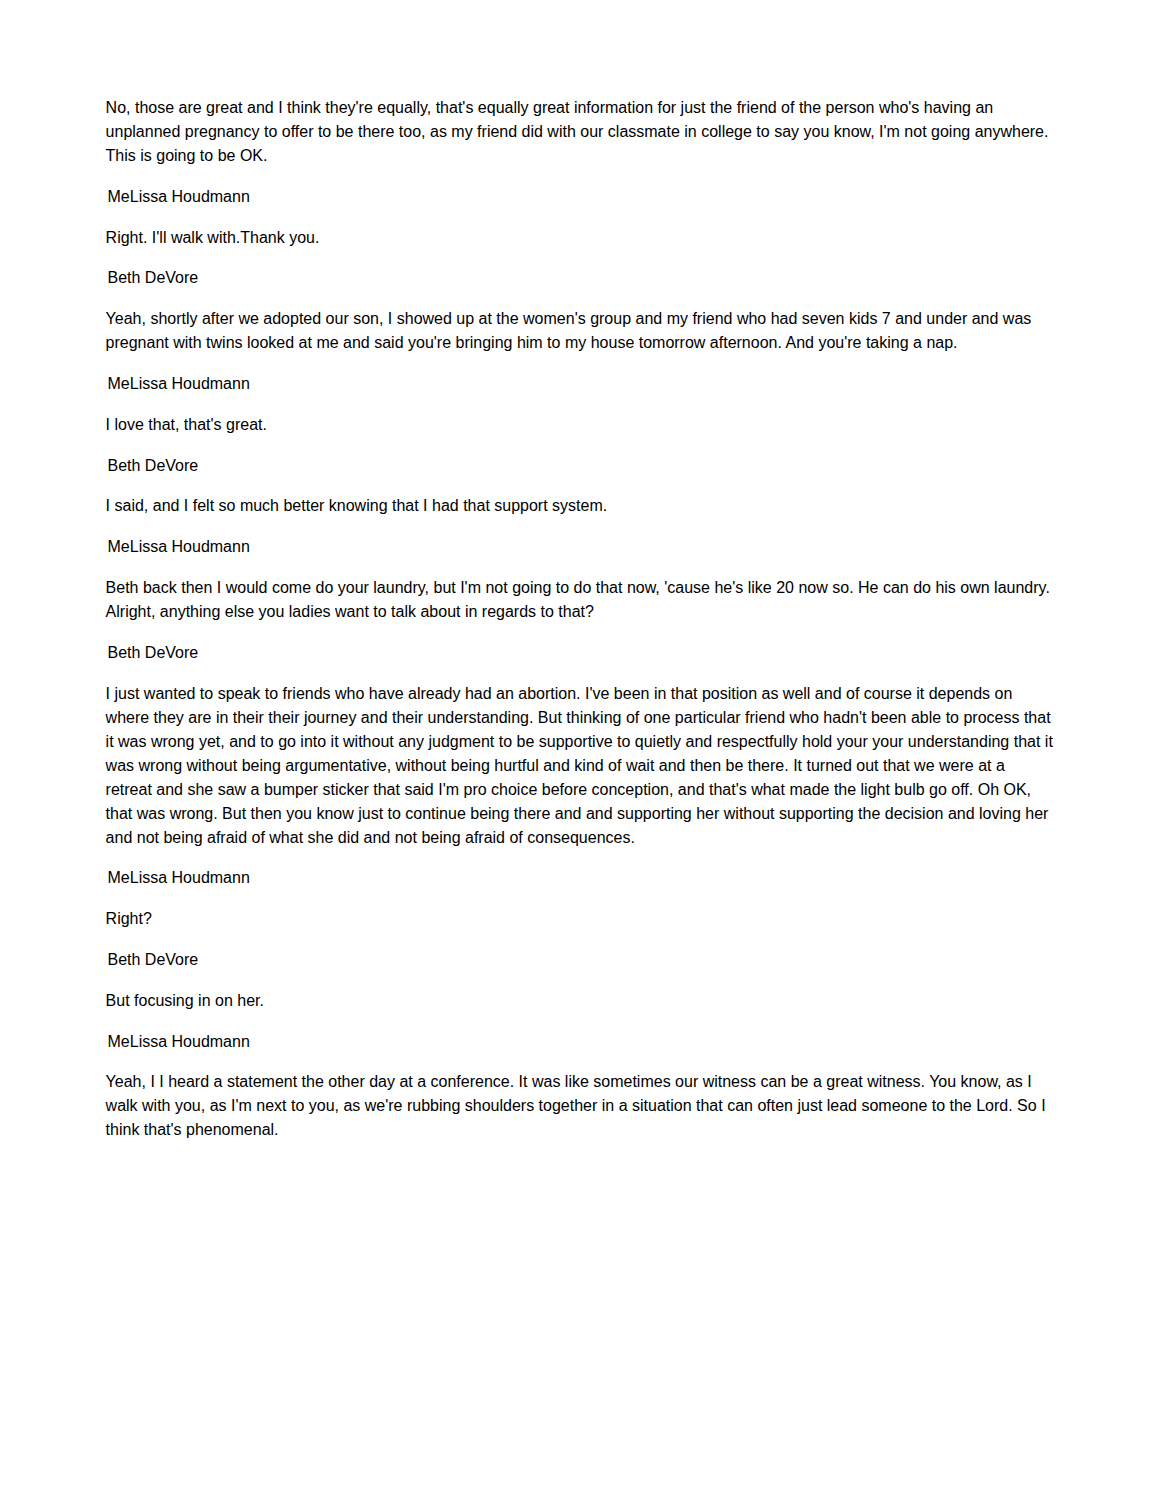No, those are great and I think they're equally, that's equally great information for just the friend of the person who's having an unplanned pregnancy to offer to be there too, as my friend did with our classmate in college to say you know, I'm not going anywhere. This is going to be OK.
MeLissa Houdmann
Right. I'll walk with.Thank you.
Beth DeVore
Yeah, shortly after we adopted our son, I showed up at the women's group and my friend who had seven kids 7 and under and was pregnant with twins looked at me and said you're bringing him to my house tomorrow afternoon. And you're taking a nap.
MeLissa Houdmann
I love that, that's great.
Beth DeVore
I said, and I felt so much better knowing that I had that support system.
MeLissa Houdmann
Beth back then I would come do your laundry, but I'm not going to do that now, 'cause he's like 20 now so. He can do his own laundry. Alright, anything else you ladies want to talk about in regards to that?
Beth DeVore
I just wanted to speak to friends who have already had an abortion. I've been in that position as well and of course it depends on where they are in their their journey and their understanding. But thinking of one particular friend who hadn't been able to process that it was wrong yet, and to go into it without any judgment to be supportive to quietly and respectfully hold your your understanding that it was wrong without being argumentative, without being hurtful and kind of wait and then be there. It turned out that we were at a retreat and she saw a bumper sticker that said I'm pro choice before conception, and that's what made the light bulb go off. Oh OK, that was wrong. But then you know just to continue being there and and supporting her without supporting the decision and loving her and not being afraid of what she did and not being afraid of consequences.
MeLissa Houdmann
Right?
Beth DeVore
But focusing in on her.
MeLissa Houdmann
Yeah, I I heard a statement the other day at a conference. It was like sometimes our witness can be a great witness. You know, as I walk with you, as I'm next to you, as we're rubbing shoulders together in a situation that can often just lead someone to the Lord. So I think that's phenomenal.